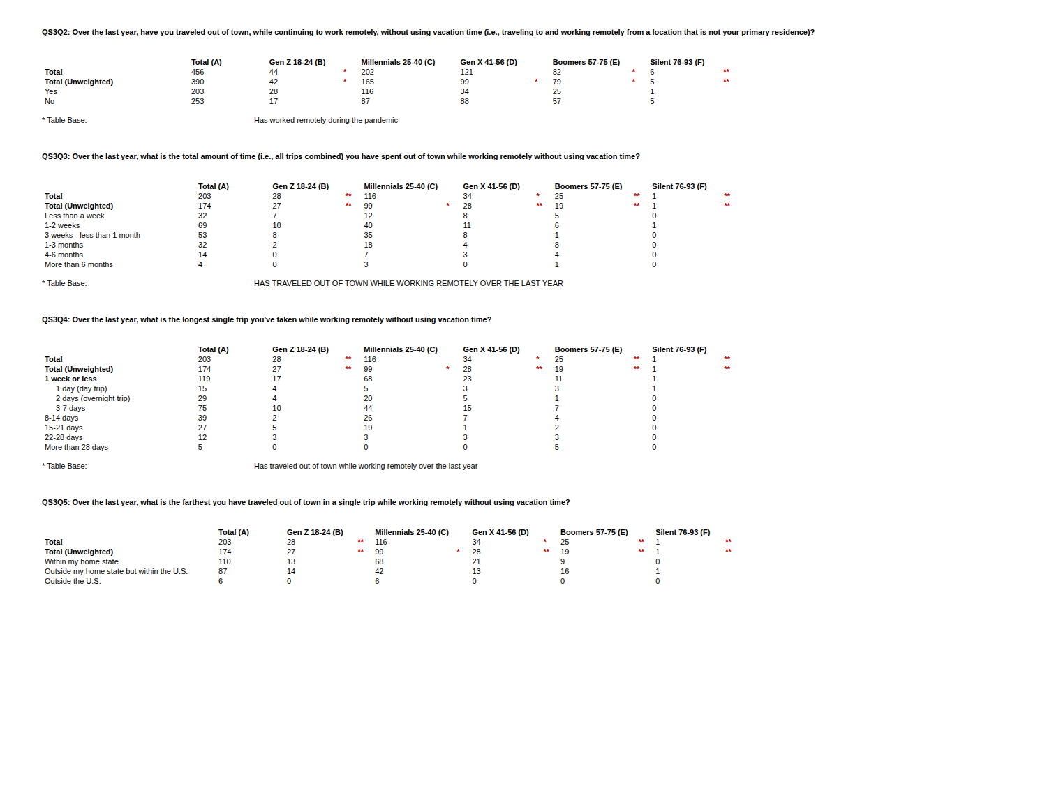QS3Q2: Over the last year, have you traveled out of town, while continuing to work remotely, without using vacation time (i.e., traveling to and working remotely from a location that is not your primary residence)?
| | Total (A) | | Gen Z 18-24 (B) | | Millennials 25-40 (C) | | Gen X 41-56 (D) | | Boomers 57-75 (E) | | Silent 76-93 (F) | |
| --- | --- | --- | --- | --- | --- | --- | --- | --- | --- | --- | --- | --- |
| Total | 456 | | 44 | * | 202 | | 121 | | 82 | * | 6 | ** |
| Total (Unweighted) | 390 | | 42 | * | 165 | | 99 | * | 79 | * | 5 | ** |
| Yes | 203 | | 28 | | 116 | | 34 | | 25 | | 1 | |
| No | 253 | | 17 | | 87 | | 88 | | 57 | | 5 | |
| * Table Base: | Has worked remotely during the pandemic |
QS3Q3: Over the last year, what is the total amount of time (i.e., all trips combined) you have spent out of town while working remotely without using vacation time?
| | Total (A) | | Gen Z 18-24 (B) | | Millennials 25-40 (C) | | Gen X 41-56 (D) | | Boomers 57-75 (E) | | Silent 76-93 (F) | |
| --- | --- | --- | --- | --- | --- | --- | --- | --- | --- | --- | --- | --- |
| Total | 203 | | 28 | ** | 116 | | 34 | * | 25 | ** | 1 | ** |
| Total (Unweighted) | 174 | | 27 | ** | 99 | * | 28 | ** | 19 | ** | 1 | ** |
| Less than a week | 32 | | 7 | | 12 | | 8 | | 5 | | 0 | |
| 1-2 weeks | 69 | | 10 | | 40 | | 11 | | 6 | | 1 | |
| 3 weeks - less than 1 month | 53 | | 8 | | 35 | | 8 | | 1 | | 0 | |
| 1-3 months | 32 | | 2 | | 18 | | 4 | | 8 | | 0 | |
| 4-6 months | 14 | | 0 | | 7 | | 3 | | 4 | | 0 | |
| More than 6 months | 4 | | 0 | | 3 | | 0 | | 1 | | 0 | |
| * Table Base: | HAS TRAVELED OUT OF TOWN WHILE WORKING REMOTELY OVER THE LAST YEAR |
QS3Q4: Over the last year, what is the longest single trip you've taken while working remotely without using vacation time?
| | Total (A) | | Gen Z 18-24 (B) | | Millennials 25-40 (C) | | Gen X 41-56 (D) | | Boomers 57-75 (E) | | Silent 76-93 (F) | |
| --- | --- | --- | --- | --- | --- | --- | --- | --- | --- | --- | --- | --- |
| Total | 203 | | 28 | ** | 116 | | 34 | * | 25 | ** | 1 | ** |
| Total (Unweighted) | 174 | | 27 | ** | 99 | * | 28 | ** | 19 | ** | 1 | ** |
| 1 week or less | 119 | | 17 | | 68 | | 23 | | 11 | | 1 | |
| 1 day (day trip) | 15 | | 4 | | 5 | | 3 | | 3 | | 1 | |
| 2 days (overnight trip) | 29 | | 4 | | 20 | | 5 | | 1 | | 0 | |
| 3-7 days | 75 | | 10 | | 44 | | 15 | | 7 | | 0 | |
| 8-14 days | 39 | | 2 | | 26 | | 7 | | 4 | | 0 | |
| 15-21 days | 27 | | 5 | | 19 | | 1 | | 2 | | 0 | |
| 22-28 days | 12 | | 3 | | 3 | | 3 | | 3 | | 0 | |
| More than 28 days | 5 | | 0 | | 0 | | 0 | | 5 | | 0 | |
| * Table Base: | Has traveled out of town while working remotely over the last year |
QS3Q5: Over the last year, what is the farthest you have traveled out of town in a single trip while working remotely without using vacation time?
| | Total (A) | | Gen Z 18-24 (B) | | Millennials 25-40 (C) | | Gen X 41-56 (D) | | Boomers 57-75 (E) | | Silent 76-93 (F) | |
| --- | --- | --- | --- | --- | --- | --- | --- | --- | --- | --- | --- | --- |
| Total | 203 | | 28 | ** | 116 | | 34 | * | 25 | ** | 1 | ** |
| Total (Unweighted) | 174 | | 27 | ** | 99 | * | 28 | ** | 19 | ** | 1 | ** |
| Within my home state | 110 | | 13 | | 68 | | 21 | | 9 | | 0 | |
| Outside my home state but within the U.S. | 87 | | 14 | | 42 | | 13 | | 16 | | 1 | |
| Outside the U.S. | 6 | | 0 | | 6 | | 0 | | 0 | | 0 | |